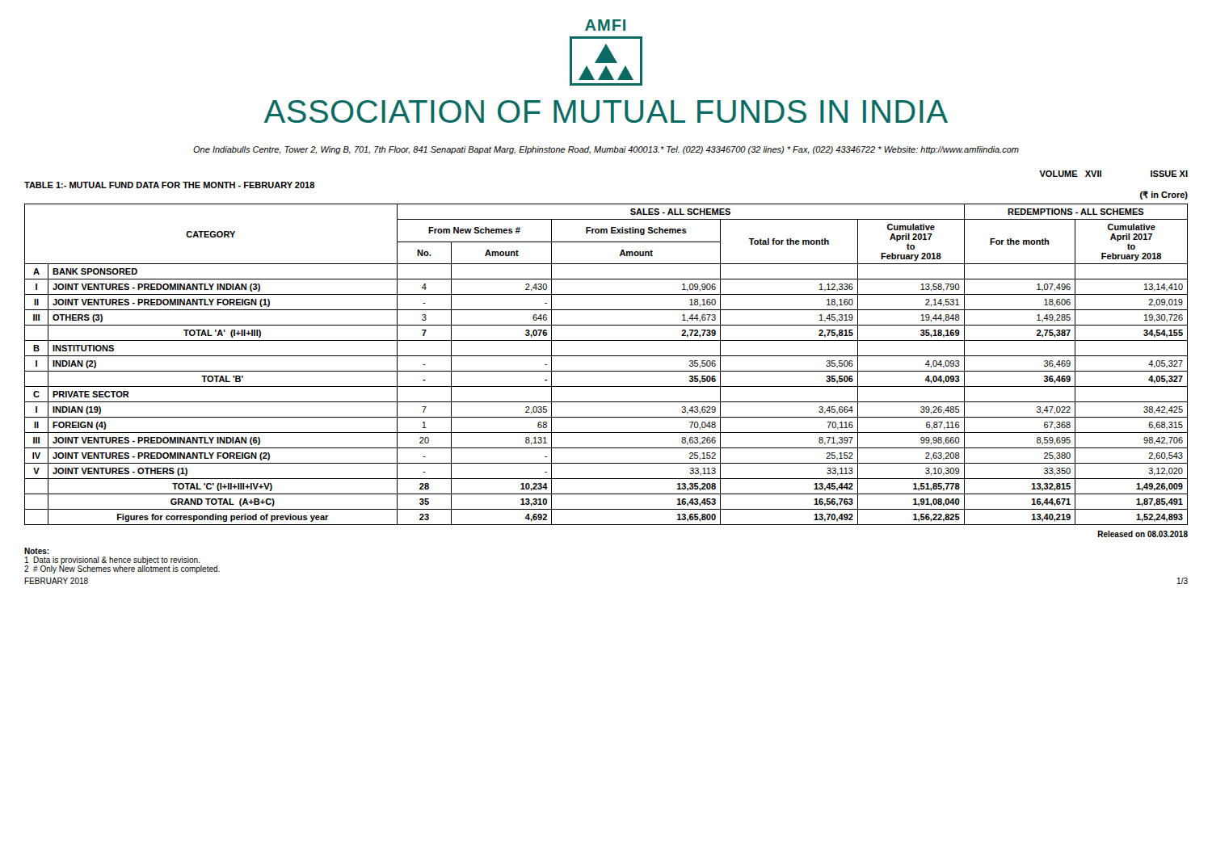AMFI
ASSOCIATION OF MUTUAL FUNDS IN INDIA
One Indiabulls Centre, Tower 2, Wing B, 701, 7th Floor, 841 Senapati Bapat Marg, Elphinstone Road, Mumbai 400013.* Tel. (022) 43346700 (32 lines) * Fax, (022) 43346722 * Website: http://www.amfiindia.com
VOLUME XVIIISSUE XI
TABLE 1:- MUTUAL FUND DATA FOR THE MONTH - FEBRUARY 2018
(₹ in Crore)
| CATEGORY | SALES - ALL SCHEMES | REDEMPTIONS - ALL SCHEMES |
| --- | --- | --- |
| From New Schemes # | From Existing Schemes | Total for the month | Cumulative April 2017 to February 2018 | For the month | Cumulative April 2017 to February 2018 |
| No. | Amount | Amount |
| A | BANK SPONSORED | | | | | | | |
| I | JOINT VENTURES - PREDOMINANTLY INDIAN (3) | 4 | 2,430 | 1,09,906 | 1,12,336 | 13,58,790 | 1,07,496 | 13,14,410 |
| II | JOINT VENTURES - PREDOMINANTLY FOREIGN (1) | - | - | 18,160 | 18,160 | 2,14,531 | 18,606 | 2,09,019 |
| III | OTHERS (3) | 3 | 646 | 1,44,673 | 1,45,319 | 19,44,848 | 1,49,285 | 19,30,726 |
| | TOTAL 'A' (I+II+III) | 7 | 3,076 | 2,72,739 | 2,75,815 | 35,18,169 | 2,75,387 | 34,54,155 |
| B | INSTITUTIONS | | | | | | | |
| I | INDIAN (2) | - | - | 35,506 | 35,506 | 4,04,093 | 36,469 | 4,05,327 |
| | TOTAL 'B' | - | - | 35,506 | 35,506 | 4,04,093 | 36,469 | 4,05,327 |
| C | PRIVATE SECTOR | | | | | | | |
| I | INDIAN (19) | 7 | 2,035 | 3,43,629 | 3,45,664 | 39,26,485 | 3,47,022 | 38,42,425 |
| II | FOREIGN (4) | 1 | 68 | 70,048 | 70,116 | 6,87,116 | 67,368 | 6,68,315 |
| III | JOINT VENTURES - PREDOMINANTLY INDIAN (6) | 20 | 8,131 | 8,63,266 | 8,71,397 | 99,98,660 | 8,59,695 | 98,42,706 |
| IV | JOINT VENTURES - PREDOMINANTLY FOREIGN (2) | - | - | 25,152 | 25,152 | 2,63,208 | 25,380 | 2,60,543 |
| V | JOINT VENTURES - OTHERS (1) | - | - | 33,113 | 33,113 | 3,10,309 | 33,350 | 3,12,020 |
| | TOTAL 'C' (I+II+III+IV+V) | 28 | 10,234 | 13,35,208 | 13,45,442 | 1,51,85,778 | 13,32,815 | 1,49,26,009 |
| | GRAND TOTAL (A+B+C) | 35 | 13,310 | 16,43,453 | 16,56,763 | 1,91,08,040 | 16,44,671 | 1,87,85,491 |
| | Figures for corresponding period of previous year | 23 | 4,692 | 13,65,800 | 13,70,492 | 1,56,22,825 | 13,40,219 | 1,52,24,893 |
Released on 08.03.2018
Notes:
1 Data is provisional & hence subject to revision.
2 # Only New Schemes where allotment is completed.
FEBRUARY 2018
1/3